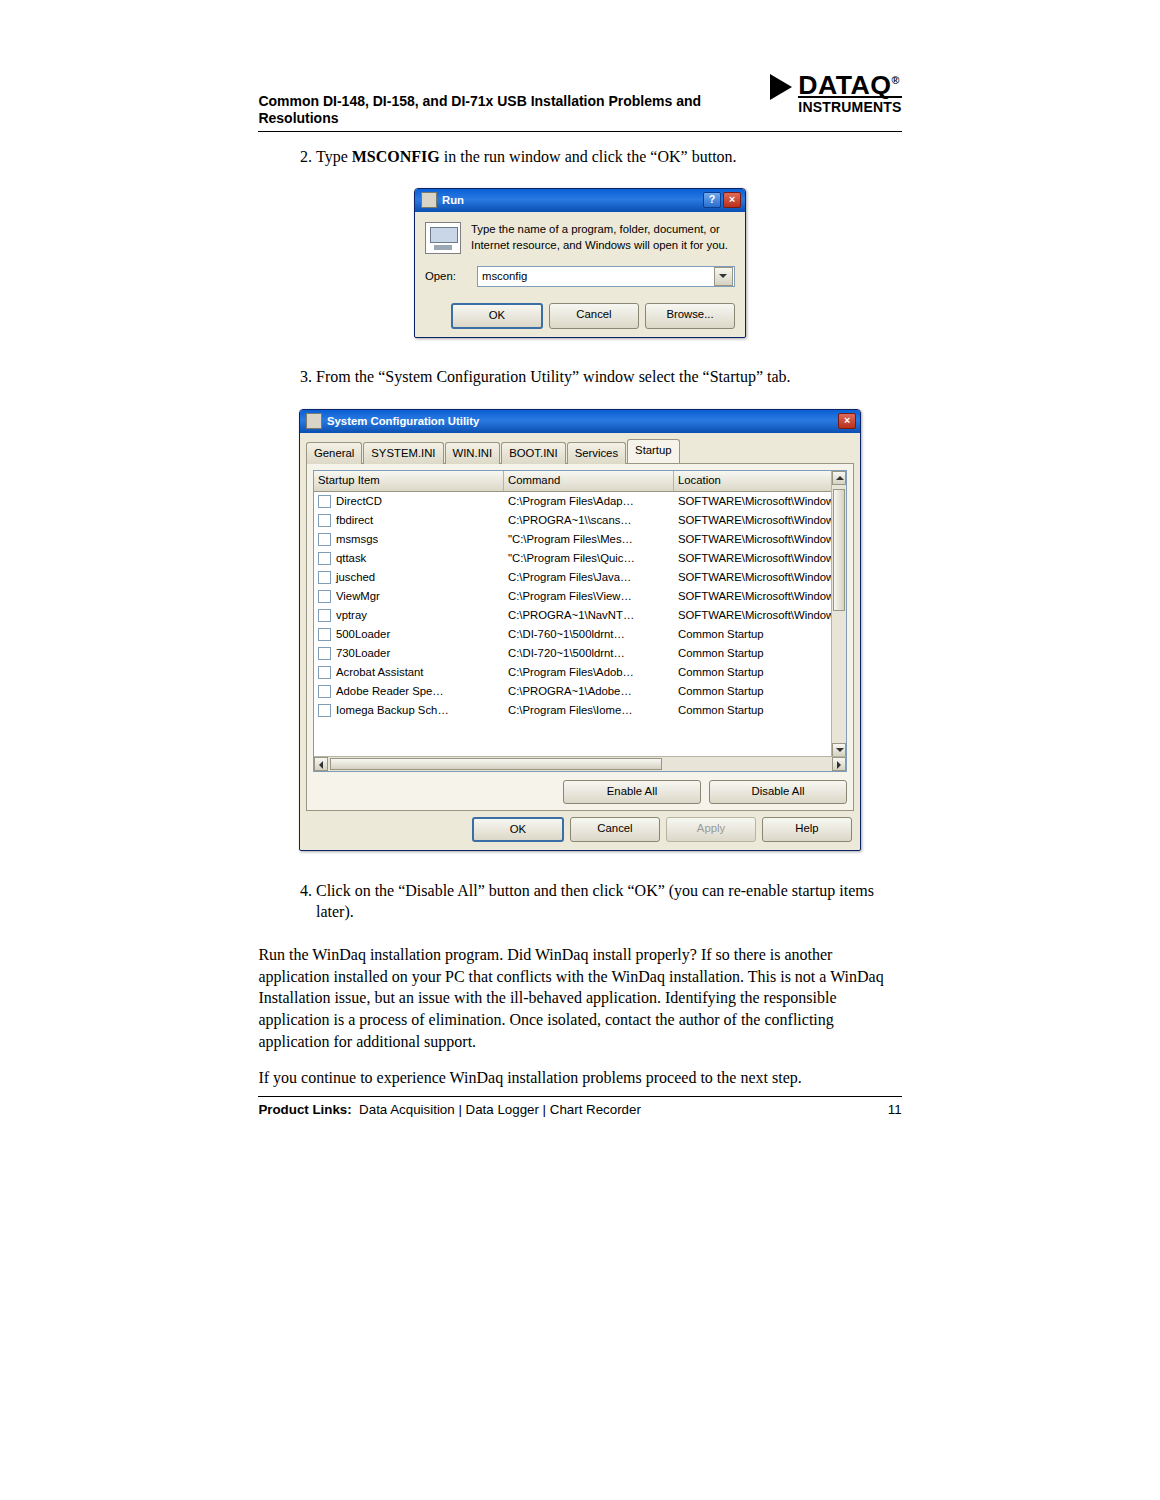Common DI-148, DI-158, and DI-71x USB Installation Problems and Resolutions
DATAQ®
INSTRUMENTS
Type MSCONFIG in the run window and click the “OK” button.
Run ? ×
Type the name of a program, folder, document, or
Internet resource, and Windows will open it for you.
Open:
msconfig
OK Cancel Browse...
From the “System Configuration Utility” window select the “Startup” tab.
System Configuration Utility ×
General SYSTEM.INI WIN.INI BOOT.INI Services Startup
Startup Item
Command
Location
DirectCD
C:\Program Files\Adap…
SOFTWARE\Microsoft\Windows\CurrentVersion\Ru
fbdirect
C:\PROGRA~1\\scans…
SOFTWARE\Microsoft\Windows\CurrentVersion\Ru
msmsgs
"C:\Program Files\Mes…
SOFTWARE\Microsoft\Windows\CurrentVersion\Ru
qttask
"C:\Program Files\Quic…
SOFTWARE\Microsoft\Windows\CurrentVersion\Ru
jusched
C:\Program Files\Java…
SOFTWARE\Microsoft\Windows\CurrentVersion\Ru
ViewMgr
C:\Program Files\View…
SOFTWARE\Microsoft\Windows\CurrentVersion\Ru
vptray
C:\PROGRA~1\NavNT…
SOFTWARE\Microsoft\Windows\CurrentVersion\Ru
500Loader
C:\DI-760~1\500ldrnt…
Common Startup
730Loader
C:\DI-720~1\500ldrnt…
Common Startup
Acrobat Assistant
C:\Program Files\Adob…
Common Startup
Adobe Reader Spe…
C:\PROGRA~1\Adobe…
Common Startup
Iomega Backup Sch…
C:\Program Files\Iome…
Common Startup
Enable All Disable All
OK Cancel Apply Help
Click on the “Disable All” button and then click “OK” (you can re-enable startup items later).
Run the WinDaq installation program. Did WinDaq install properly? If so there is another application installed on your PC that conflicts with the WinDaq installation. This is not a WinDaq Installation issue, but an issue with the ill-behaved application. Identifying the responsible application is a process of elimination. Once isolated, contact the author of the conflicting application for additional support.
If you continue to experience WinDaq installation problems proceed to the next step.
Product Links: Data Acquisition | Data Logger | Chart Recorder
11